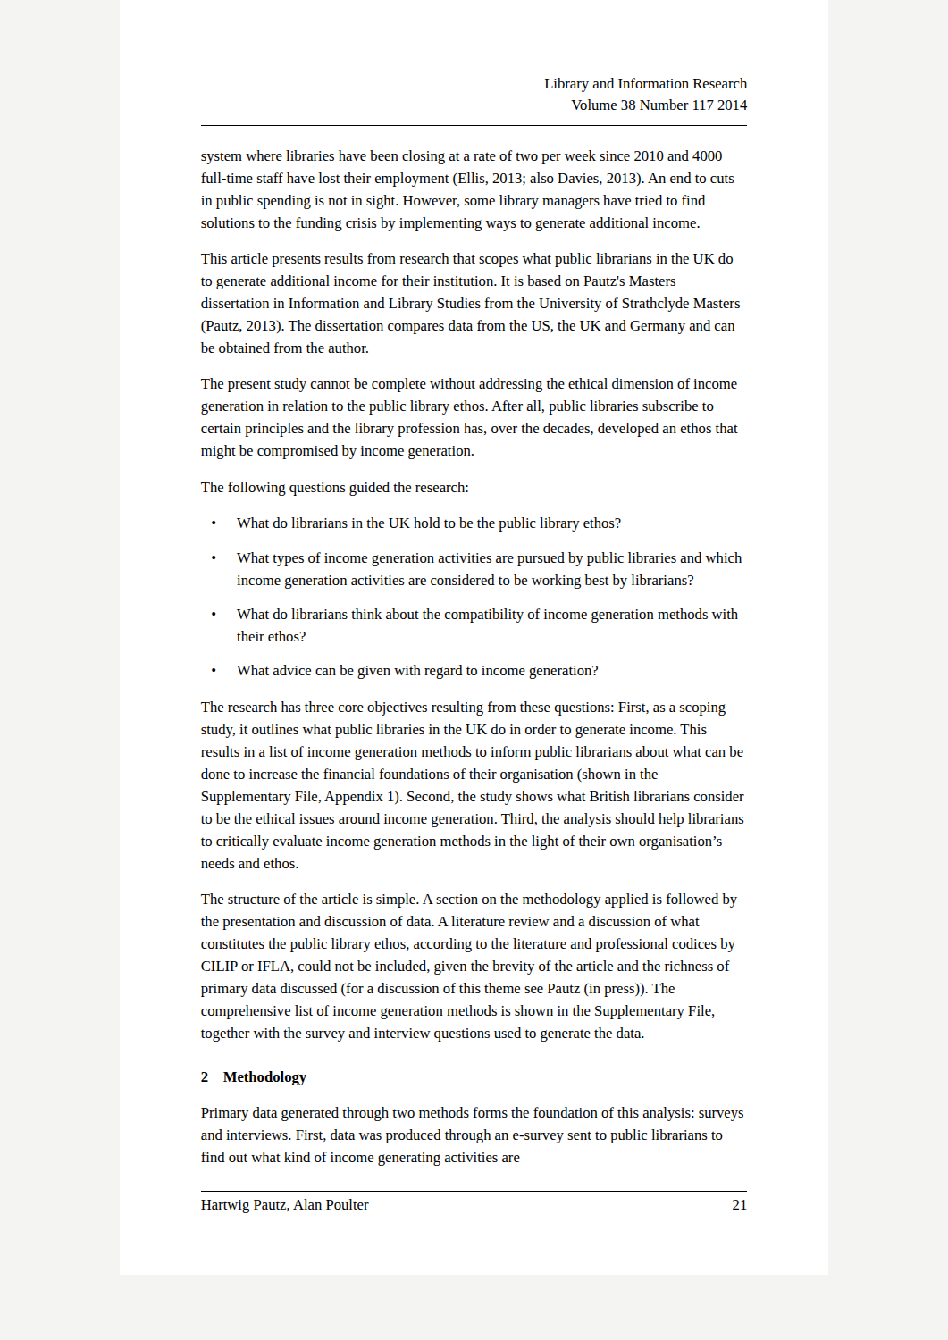Library and Information Research Volume 38 Number 117 2014
system where libraries have been closing at a rate of two per week since 2010 and 4000 full-time staff have lost their employment (Ellis, 2013; also Davies, 2013). An end to cuts in public spending is not in sight. However, some library managers have tried to find solutions to the funding crisis by implementing ways to generate additional income.
This article presents results from research that scopes what public librarians in the UK do to generate additional income for their institution. It is based on Pautz's Masters dissertation in Information and Library Studies from the University of Strathclyde Masters (Pautz, 2013). The dissertation compares data from the US, the UK and Germany and can be obtained from the author.
The present study cannot be complete without addressing the ethical dimension of income generation in relation to the public library ethos. After all, public libraries subscribe to certain principles and the library profession has, over the decades, developed an ethos that might be compromised by income generation.
The following questions guided the research:
What do librarians in the UK hold to be the public library ethos?
What types of income generation activities are pursued by public libraries and which income generation activities are considered to be working best by librarians?
What do librarians think about the compatibility of income generation methods with their ethos?
What advice can be given with regard to income generation?
The research has three core objectives resulting from these questions: First, as a scoping study, it outlines what public libraries in the UK do in order to generate income. This results in a list of income generation methods to inform public librarians about what can be done to increase the financial foundations of their organisation (shown in the Supplementary File, Appendix 1). Second, the study shows what British librarians consider to be the ethical issues around income generation. Third, the analysis should help librarians to critically evaluate income generation methods in the light of their own organisation’s needs and ethos.
The structure of the article is simple. A section on the methodology applied is followed by the presentation and discussion of data. A literature review and a discussion of what constitutes the public library ethos, according to the literature and professional codices by CILIP or IFLA, could not be included, given the brevity of the article and the richness of primary data discussed (for a discussion of this theme see Pautz (in press)). The comprehensive list of income generation methods is shown in the Supplementary File, together with the survey and interview questions used to generate the data.
2 Methodology
Primary data generated through two methods forms the foundation of this analysis: surveys and interviews. First, data was produced through an e-survey sent to public librarians to find out what kind of income generating activities are
Hartwig Pautz, Alan Poulter 21